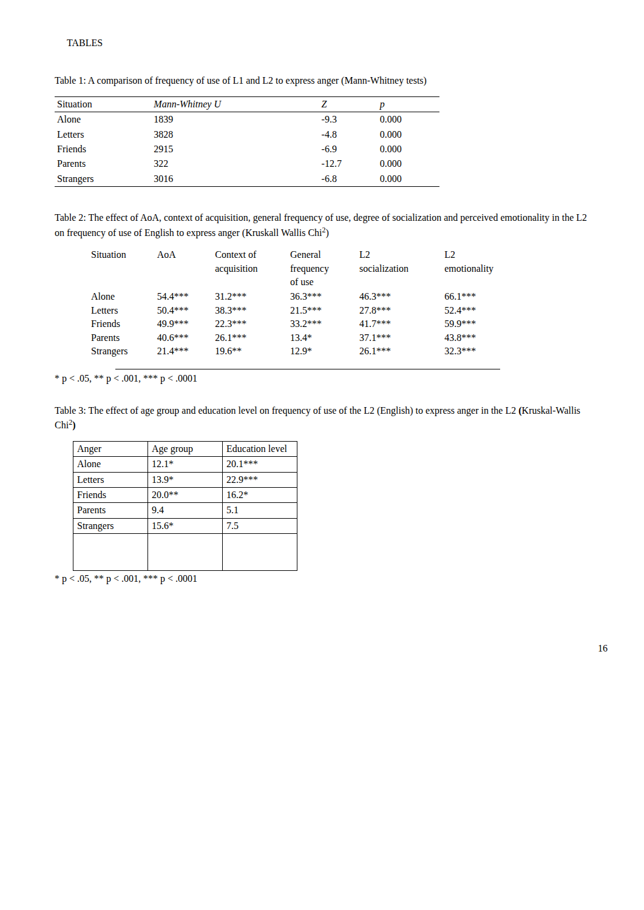TABLES
Table 1: A comparison of frequency of use of L1 and L2 to express anger (Mann-Whitney tests)
| Situation | Mann-Whitney U | Z | p |
| --- | --- | --- | --- |
| Alone | 1839 | -9.3 | 0.000 |
| Letters | 3828 | -4.8 | 0.000 |
| Friends | 2915 | -6.9 | 0.000 |
| Parents | 322 | -12.7 | 0.000 |
| Strangers | 3016 | -6.8 | 0.000 |
Table 2: The effect of AoA, context of acquisition, general frequency of use, degree of socialization and perceived emotionality in the L2 on frequency of use of English to express anger (Kruskall Wallis Chi2)
| Situation | AoA | Context of acquisition | General frequency of use | L2 socialization | L2 emotionality |
| --- | --- | --- | --- | --- | --- |
| Alone | 54.4*** | 31.2*** | 36.3*** | 46.3*** | 66.1*** |
| Letters | 50.4*** | 38.3*** | 21.5*** | 27.8*** | 52.4*** |
| Friends | 49.9*** | 22.3*** | 33.2*** | 41.7*** | 59.9*** |
| Parents | 40.6*** | 26.1*** | 13.4* | 37.1*** | 43.8*** |
| Strangers | 21.4*** | 19.6** | 12.9* | 26.1*** | 32.3*** |
* p < .05, ** p < .001, *** p < .0001
Table 3: The effect of age group and education level on frequency of use of the L2 (English) to express anger in the L2 (Kruskal-Wallis Chi2)
| Anger | Age group | Education level |
| --- | --- | --- |
| Alone | 12.1* | 20.1*** |
| Letters | 13.9* | 22.9*** |
| Friends | 20.0** | 16.2* |
| Parents | 9.4 | 5.1 |
| Strangers | 15.6* | 7.5 |
* p < .05, ** p < .001, *** p < .0001
16